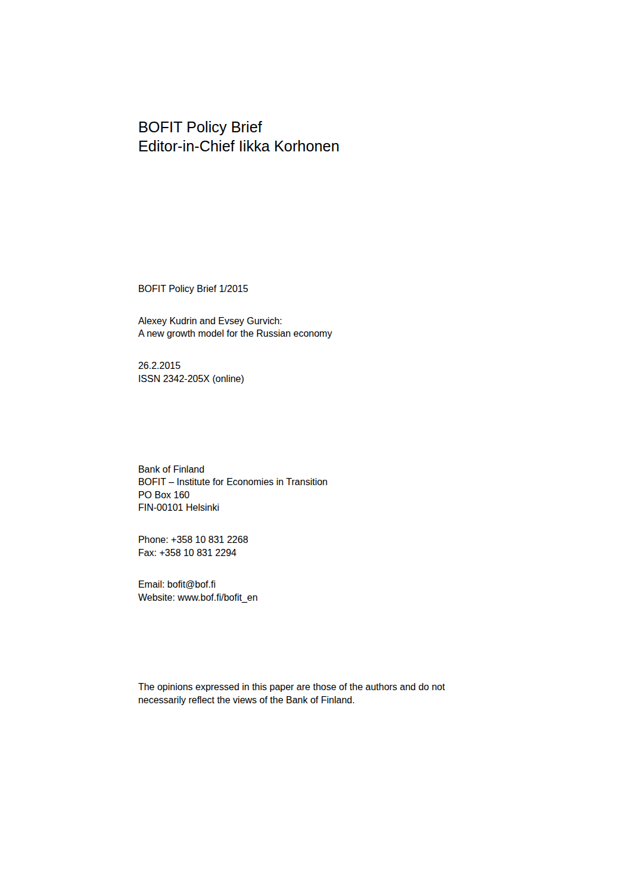BOFIT Policy Brief
Editor-in-Chief Iikka Korhonen
BOFIT Policy Brief 1/2015
Alexey Kudrin and Evsey Gurvich:
A new growth model for the Russian economy
26.2.2015
ISSN 2342-205X (online)
Bank of Finland
BOFIT – Institute for Economies in Transition
PO Box 160
FIN-00101 Helsinki
Phone: +358 10 831 2268
Fax: +358 10 831 2294
Email: bofit@bof.fi
Website: www.bof.fi/bofit_en
The opinions expressed in this paper are those of the authors and do not necessarily reflect the views of the Bank of Finland.